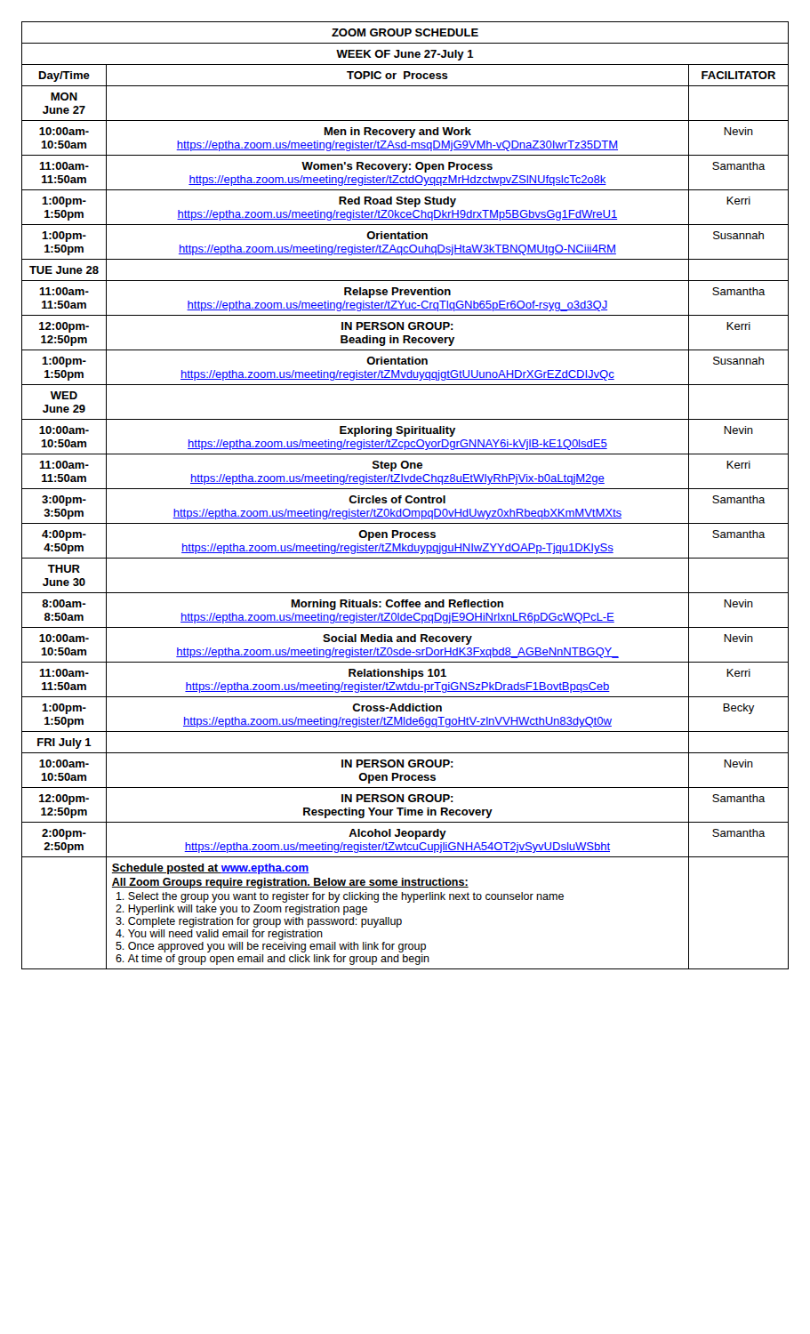| ZOOM GROUP SCHEDULE |
| WEEK OF June 27-July 1 |
| Day/Time | TOPIC or Process | FACILITATOR |
| MON June 27 | | |
| 10:00am- 10:50am | Men in Recovery and Work https://eptha.zoom.us/meeting/register/tZAsd-msqDMjG9VMh-vQDnaZ30IwrTz35DTM | Nevin |
| 11:00am- 11:50am | Women's Recovery: Open Process https://eptha.zoom.us/meeting/register/tZctdOyqqzMrHdzctwpvZSlNUfqslcTc2o8k | Samantha |
| 1:00pm- 1:50pm | Red Road Step Study https://eptha.zoom.us/meeting/register/tZ0kceChqDkrH9drxTMp5BGbvsGg1FdWreU1 | Kerri |
| 1:00pm- 1:50pm | Orientation https://eptha.zoom.us/meeting/register/tZAqcOuhqDsjHtaW3kTBNQMUtgO-NCiii4RM | Susannah |
| TUE June 28 | | |
| 11:00am- 11:50am | Relapse Prevention https://eptha.zoom.us/meeting/register/tZYuc-CrqTlqGNb65pEr6Oof-rsyg_o3d3QJ | Samantha |
| 12:00pm- 12:50pm | IN PERSON GROUP: Beading in Recovery | Kerri |
| 1:00pm- 1:50pm | Orientation https://eptha.zoom.us/meeting/register/tZMvduyqqjgtGtUUunoAHDrXGrEZdCDIJvQc | Susannah |
| WED June 29 | | |
| 10:00am- 10:50am | Exploring Spirituality https://eptha.zoom.us/meeting/register/tZcpcOyorDgrGNNAY6i-kVjlB-kE1Q0lsdE5 | Nevin |
| 11:00am- 11:50am | Step One https://eptha.zoom.us/meeting/register/tZIvdeChqz8uEtWIyRhPjVix-b0aLtqjM2ge | Kerri |
| 3:00pm- 3:50pm | Circles of Control https://eptha.zoom.us/meeting/register/tZ0kdOmpqD0vHdUwyz0xhRbeqbXKmMVtMXts | Samantha |
| 4:00pm- 4:50pm | Open Process https://eptha.zoom.us/meeting/register/tZMkduypqjguHNIwZYYdOAPp-Tjqu1DKIySs | Samantha |
| THUR June 30 | | |
| 8:00am- 8:50am | Morning Rituals: Coffee and Reflection https://eptha.zoom.us/meeting/register/tZ0ldeCpqDgjE9OHiNrlxnLR6pDGcWQPcL-E | Nevin |
| 10:00am- 10:50am | Social Media and Recovery https://eptha.zoom.us/meeting/register/tZ0sde-srDorHdK3Fxqbd8_AGBeNnNTBGQY_ | Nevin |
| 11:00am- 11:50am | Relationships 101 https://eptha.zoom.us/meeting/register/tZwtdu-prTgiGNSzPkDradsF1BovtBpqsCeb | Kerri |
| 1:00pm- 1:50pm | Cross-Addiction https://eptha.zoom.us/meeting/register/tZMlde6gqTgoHtV-zlnVVHWcthUn83dyQt0w | Becky |
| FRI July 1 | | |
| 10:00am- 10:50am | IN PERSON GROUP: Open Process | Nevin |
| 12:00pm- 12:50pm | IN PERSON GROUP: Respecting Your Time in Recovery | Samantha |
| 2:00pm- 2:50pm | Alcohol Jeopardy https://eptha.zoom.us/meeting/register/tZwtcuCupjliGNHA54OT2jvSyvUDsluWSbht | Samantha |
| | Schedule posted at www.eptha.com All Zoom Groups require registration. Below are some instructions: Select the group you want to register for by clicking the hyperlink next to counselor name Hyperlink will take you to Zoom registration page Complete registration for group with password: puyallup You will need valid email for registration Once approved you will be receiving email with link for group At time of group open email and click link for group and begin | |